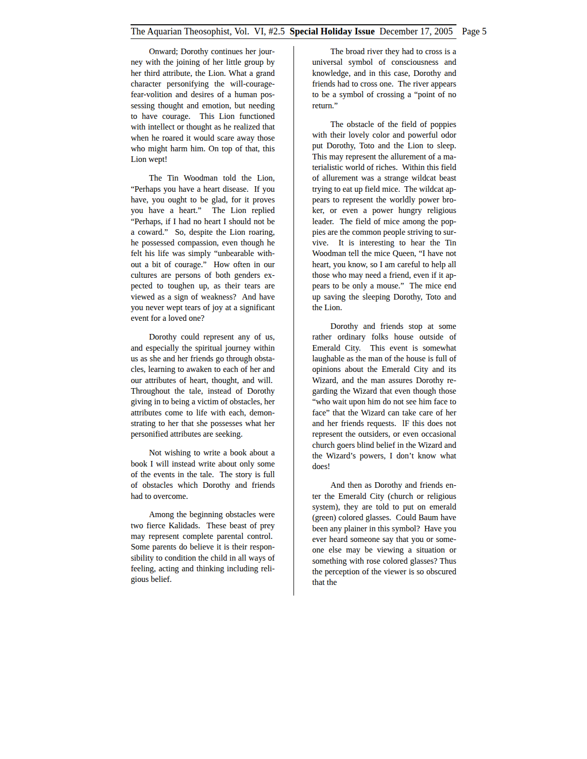The Aquarian Theosophist, Vol. VI, #2.5 Special Holiday Issue December 17, 2005 Page 5
Onward; Dorothy continues her journey with the joining of her little group by her third attribute, the Lion. What a grand character personifying the will-courage-fear-volition and desires of a human possessing thought and emotion, but needing to have courage. This Lion functioned with intellect or thought as he realized that when he roared it would scare away those who might harm him. On top of that, this Lion wept!
The Tin Woodman told the Lion, “Perhaps you have a heart disease. If you have, you ought to be glad, for it proves you have a heart.” The Lion replied “Perhaps, if I had no heart I should not be a coward.” So, despite the Lion roaring, he possessed compassion, even though he felt his life was simply “unbearable without a bit of courage.” How often in our cultures are persons of both genders expected to toughen up, as their tears are viewed as a sign of weakness? And have you never wept tears of joy at a significant event for a loved one?
Dorothy could represent any of us, and especially the spiritual journey within us as she and her friends go through obstacles, learning to awaken to each of her and our attributes of heart, thought, and will. Throughout the tale, instead of Dorothy giving in to being a victim of obstacles, her attributes come to life with each, demonstrating to her that she possesses what her personified attributes are seeking.
Not wishing to write a book about a book I will instead write about only some of the events in the tale. The story is full of obstacles which Dorothy and friends had to overcome.
Among the beginning obstacles were two fierce Kalidads. These beast of prey may represent complete parental control. Some parents do believe it is their responsibility to condition the child in all ways of feeling, acting and thinking including religious belief.
The broad river they had to cross is a universal symbol of consciousness and knowledge, and in this case, Dorothy and friends had to cross one. The river appears to be a symbol of crossing a “point of no return.”
The obstacle of the field of poppies with their lovely color and powerful odor put Dorothy, Toto and the Lion to sleep. This may represent the allurement of a materialistic world of riches. Within this field of allurement was a strange wildcat beast trying to eat up field mice. The wildcat appears to represent the worldly power broker, or even a power hungry religious leader. The field of mice among the poppies are the common people striving to survive. It is interesting to hear the Tin Woodman tell the mice Queen, “I have not heart, you know, so I am careful to help all those who may need a friend, even if it appears to be only a mouse.” The mice end up saving the sleeping Dorothy, Toto and the Lion.
Dorothy and friends stop at some rather ordinary folks house outside of Emerald City. This event is somewhat laughable as the man of the house is full of opinions about the Emerald City and its Wizard, and the man assures Dorothy regarding the Wizard that even though those “who wait upon him do not see him face to face” that the Wizard can take care of her and her friends requests. lF this does not represent the outsiders, or even occasional church goers blind belief in the Wizard and the Wizard’s powers, I don’t know what does!
And then as Dorothy and friends enter the Emerald City (church or religious system), they are told to put on emerald (green) colored glasses. Could Baum have been any plainer in this symbol? Have you ever heard someone say that you or someone else may be viewing a situation or something with rose colored glasses? Thus the perception of the viewer is so obscured that the